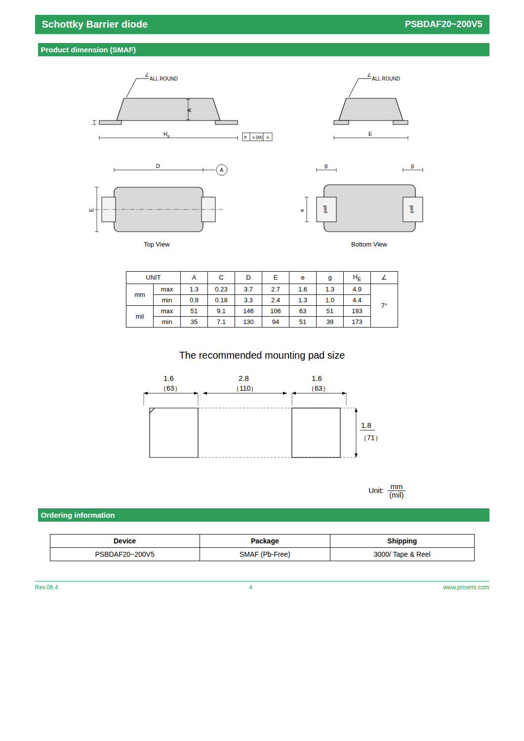Schottky Barrier diode PSBDAF20~200V5
Product dimension (SMAF)
ALL ROUND ∠ A C H E ≡ v (M) A ALL ROUND ∠ E
D A E Top View g g e pad pad Bottom View
| UNIT | A | C | D | E | e | g | H E | ∠ |
| --- | --- | --- | --- | --- | --- | --- | --- | --- |
| mm | max | 1.3 | 0.23 | 3.7 | 2.7 | 1.6 | 1.3 | 4.9 | 7° |
| min | 0.9 | 0.18 | 3.3 | 2.4 | 1.3 | 1.0 | 4.4 |
| mil | max | 51 | 9.1 | 146 | 106 | 63 | 51 | 193 |
| min | 35 | 7.1 | 130 | 94 | 51 | 39 | 173 |
The recommended mounting pad size
1.6 （63） 2.8 （110） 1.6 （63） 1.8 （71）
Unit: mm(mil)
Ordering information
| Device | Package | Shipping |
| --- | --- | --- |
| PSBDAF20~200V5 | SMAF (Pb-Free) | 3000/ Tape & Reel |
Rev.06.4 4 www.prisemi.com